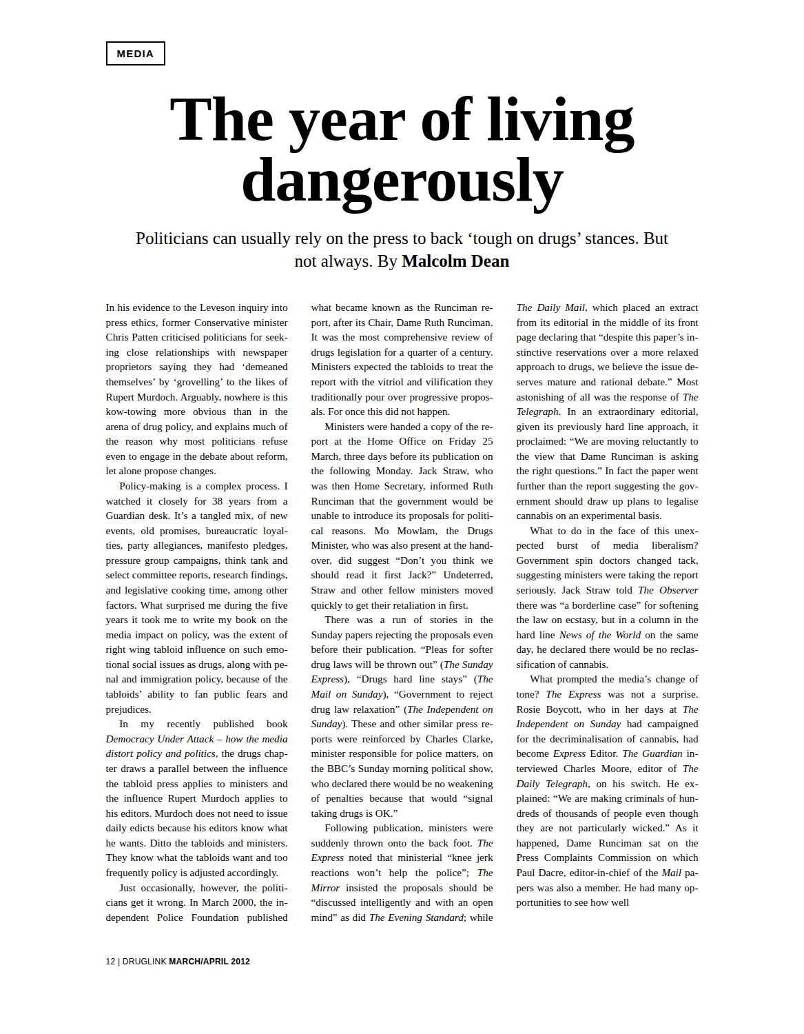MEDIA
The year of living dangerously
Politicians can usually rely on the press to back ‘tough on drugs’ stances. But not always. By Malcolm Dean
In his evidence to the Leveson inquiry into press ethics, former Conservative minister Chris Patten criticised politicians for seeking close relationships with newspaper proprietors saying they had ‘demeaned themselves’ by ‘grovelling’ to the likes of Rupert Murdoch. Arguably, nowhere is this kow-towing more obvious than in the arena of drug policy, and explains much of the reason why most politicians refuse even to engage in the debate about reform, let alone propose changes.
Policy-making is a complex process. I watched it closely for 38 years from a Guardian desk. It’s a tangled mix, of new events, old promises, bureaucratic loyalties, party allegiances, manifesto pledges, pressure group campaigns, think tank and select committee reports, research findings, and legislative cooking time, among other factors. What surprised me during the five years it took me to write my book on the media impact on policy, was the extent of right wing tabloid influence on such emotional social issues as drugs, along with penal and immigration policy, because of the tabloids’ ability to fan public fears and prejudices.
In my recently published book Democracy Under Attack – how the media distort policy and politics, the drugs chapter draws a parallel between the influence the tabloid press applies to ministers and the influence Rupert Murdoch applies to his editors. Murdoch does not need to issue daily edicts because his editors know what he wants. Ditto the tabloids and ministers. They know what the tabloids want and too frequently policy is adjusted accordingly.
Just occasionally, however, the politicians get it wrong. In March 2000, the independent Police Foundation published what became known as the Runciman report, after its Chair, Dame Ruth Runciman. It was the most comprehensive review of drugs legislation for a quarter of a century. Ministers expected the tabloids to treat the report with the vitriol and vilification they traditionally pour over progressive proposals. For once this did not happen.
Ministers were handed a copy of the report at the Home Office on Friday 25 March, three days before its publication on the following Monday. Jack Straw, who was then Home Secretary, informed Ruth Runciman that the government would be unable to introduce its proposals for political reasons. Mo Mowlam, the Drugs Minister, who was also present at the hand-over, did suggest “Don’t you think we should read it first Jack?” Undeterred, Straw and other fellow ministers moved quickly to get their retaliation in first.
There was a run of stories in the Sunday papers rejecting the proposals even before their publication. “Pleas for softer drug laws will be thrown out” (The Sunday Express), “Drugs hard line stays” (The Mail on Sunday), “Government to reject drug law relaxation” (The Independent on Sunday). These and other similar press reports were reinforced by Charles Clarke, minister responsible for police matters, on the BBC’s Sunday morning political show, who declared there would be no weakening of penalties because that would “signal taking drugs is OK.”
Following publication, ministers were suddenly thrown onto the back foot. The Express noted that ministerial “knee jerk reactions won’t help the police”; The Mirror insisted the proposals should be “discussed intelligently and with an open mind” as did The Evening Standard; while The Daily Mail, which placed an extract from its editorial in the middle of its front page declaring that “despite this paper’s instinctive reservations over a more relaxed approach to drugs, we believe the issue deserves mature and rational debate.” Most astonishing of all was the response of The Telegraph. In an extraordinary editorial, given its previously hard line approach, it proclaimed: “We are moving reluctantly to the view that Dame Runciman is asking the right questions.” In fact the paper went further than the report suggesting the government should draw up plans to legalise cannabis on an experimental basis.
What to do in the face of this unexpected burst of media liberalism? Government spin doctors changed tack, suggesting ministers were taking the report seriously. Jack Straw told The Observer there was “a borderline case” for softening the law on ecstasy, but in a column in the hard line News of the World on the same day, he declared there would be no reclassification of cannabis.
What prompted the media’s change of tone? The Express was not a surprise. Rosie Boycott, who in her days at The Independent on Sunday had campaigned for the decriminalisation of cannabis, had become Express Editor. The Guardian interviewed Charles Moore, editor of The Daily Telegraph, on his switch. He explained: “We are making criminals of hundreds of thousands of people even though they are not particularly wicked.” As it happened, Dame Runciman sat on the Press Complaints Commission on which Paul Dacre, editor-in-chief of the Mail papers was also a member. He had many opportunities to see how well
12 | DRUGLINK MARCH/APRIL 2012